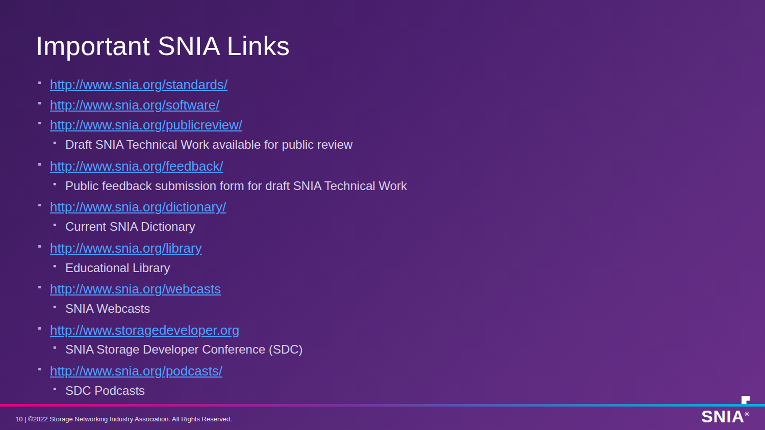Important SNIA Links
http://www.snia.org/standards/
http://www.snia.org/software/
http://www.snia.org/publicreview/
Draft SNIA Technical Work available for public review
http://www.snia.org/feedback/
Public feedback submission form for draft SNIA Technical Work
http://www.snia.org/dictionary/
Current SNIA Dictionary
http://www.snia.org/library
Educational Library
http://www.snia.org/webcasts
SNIA Webcasts
http://www.storagedeveloper.org
SNIA Storage Developer Conference (SDC)
http://www.snia.org/podcasts/
SDC Podcasts
10 | ©2022 Storage Networking Industry Association. All Rights Reserved.
SNIA®